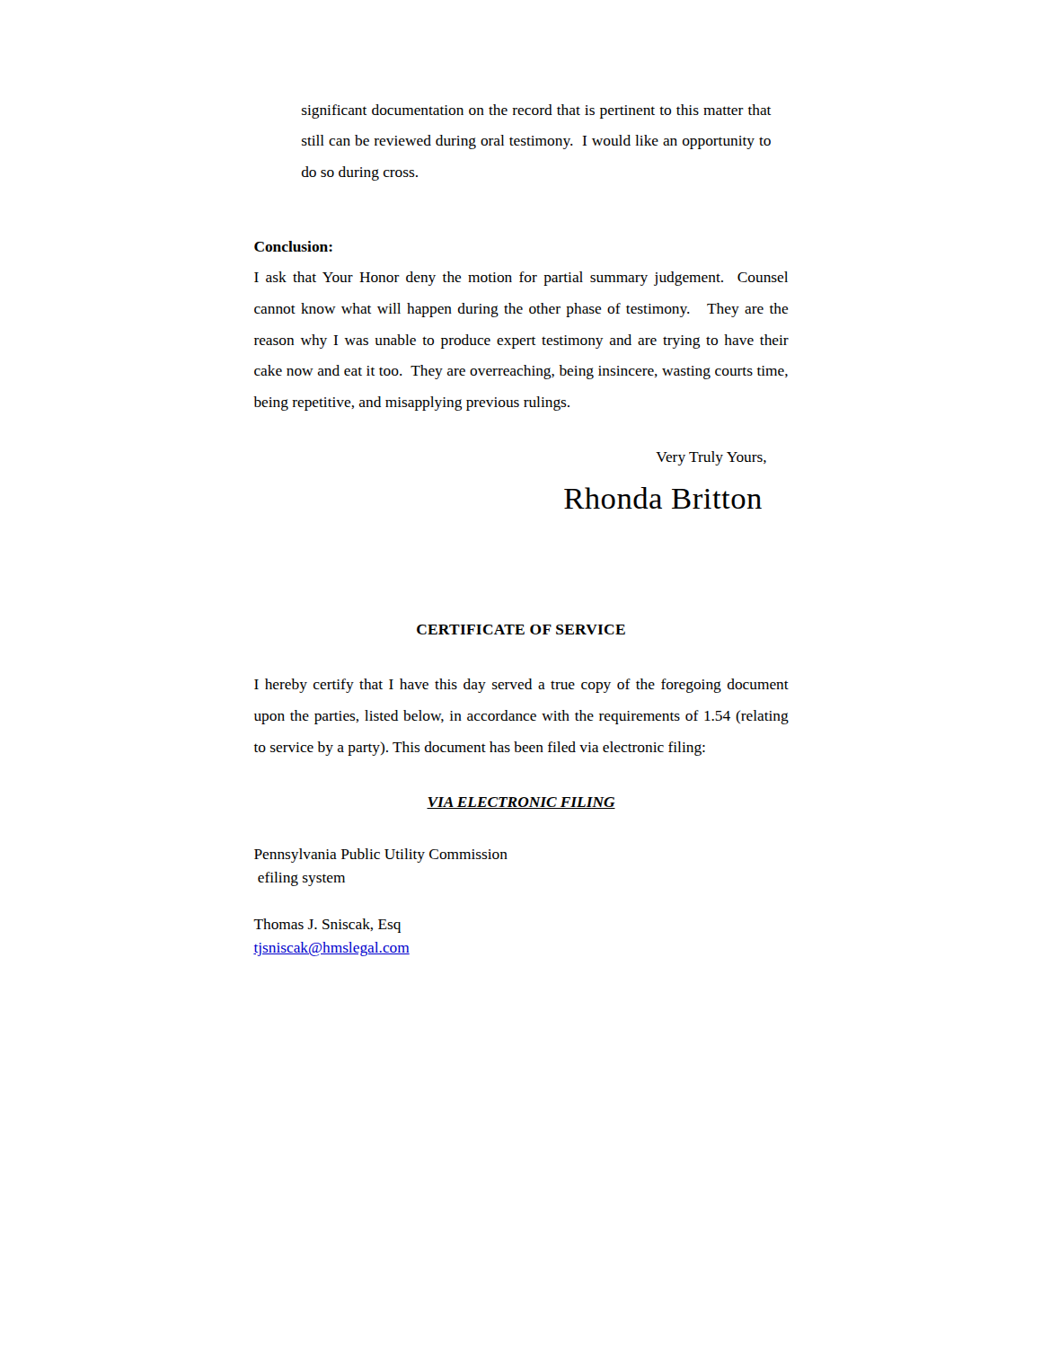significant documentation on the record that is pertinent to this matter that still can be reviewed during oral testimony. I would like an opportunity to do so during cross.
Conclusion:
I ask that Your Honor deny the motion for partial summary judgement. Counsel cannot know what will happen during the other phase of testimony. They are the reason why I was unable to produce expert testimony and are trying to have their cake now and eat it too. They are overreaching, being insincere, wasting courts time, being repetitive, and misapplying previous rulings.
Very Truly Yours,
Rhonda Britton
CERTIFICATE OF SERVICE
I hereby certify that I have this day served a true copy of the foregoing document upon the parties, listed below, in accordance with the requirements of 1.54 (relating to service by a party). This document has been filed via electronic filing:
VIA ELECTRONIC FILING
Pennsylvania Public Utility Commission
efiling system
Thomas J. Sniscak, Esq
tjsniscak@hmslegal.com